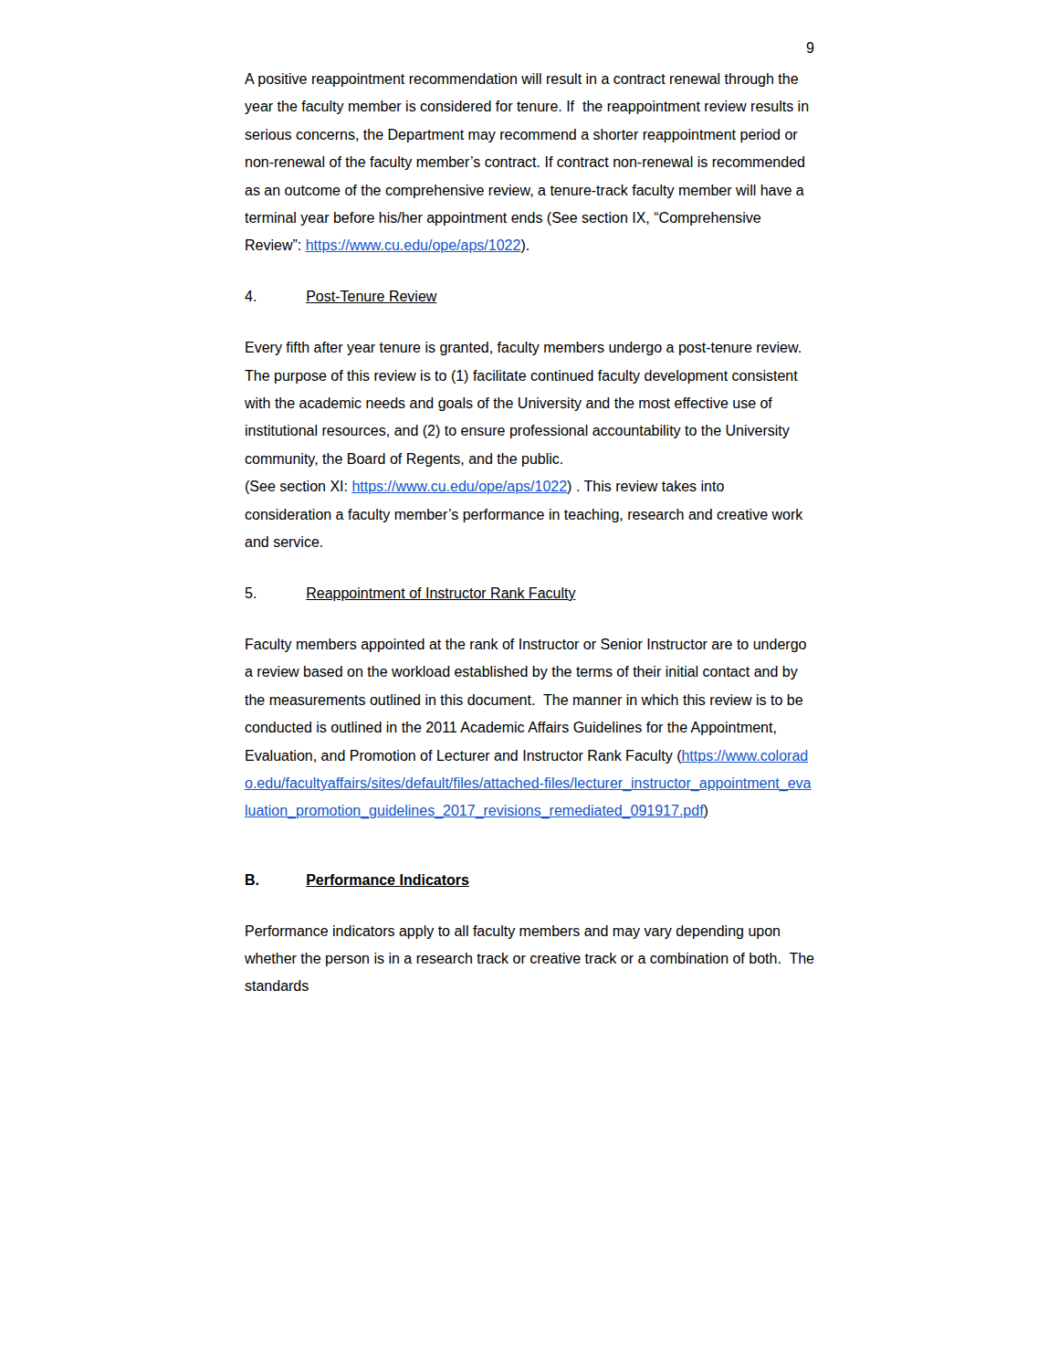9
A positive reappointment recommendation will result in a contract renewal through the year the faculty member is considered for tenure. If the reappointment review results in serious concerns, the Department may recommend a shorter reappointment period or non-renewal of the faculty member’s contract. If contract non-renewal is recommended as an outcome of the comprehensive review, a tenure-track faculty member will have a terminal year before his/her appointment ends (See section IX, “Comprehensive Review”: https://www.cu.edu/ope/aps/1022).
4. Post-Tenure Review
Every fifth after year tenure is granted, faculty members undergo a post-tenure review. The purpose of this review is to (1) facilitate continued faculty development consistent with the academic needs and goals of the University and the most effective use of institutional resources, and (2) to ensure professional accountability to the University community, the Board of Regents, and the public.
(See section XI: https://www.cu.edu/ope/aps/1022) . This review takes into consideration a faculty member’s performance in teaching, research and creative work and service.
5. Reappointment of Instructor Rank Faculty
Faculty members appointed at the rank of Instructor or Senior Instructor are to undergo a review based on the workload established by the terms of their initial contact and by the measurements outlined in this document. The manner in which this review is to be conducted is outlined in the 2011 Academic Affairs Guidelines for the Appointment, Evaluation, and Promotion of Lecturer and Instructor Rank Faculty (https://www.colorado.edu/facultyaffairs/sites/default/files/attached-files/lecturer_instructor_appointment_evaluation_promotion_guidelines_2017_revisions_remediated_091917.pdf)
B. Performance Indicators
Performance indicators apply to all faculty members and may vary depending upon whether the person is in a research track or creative track or a combination of both. The standards